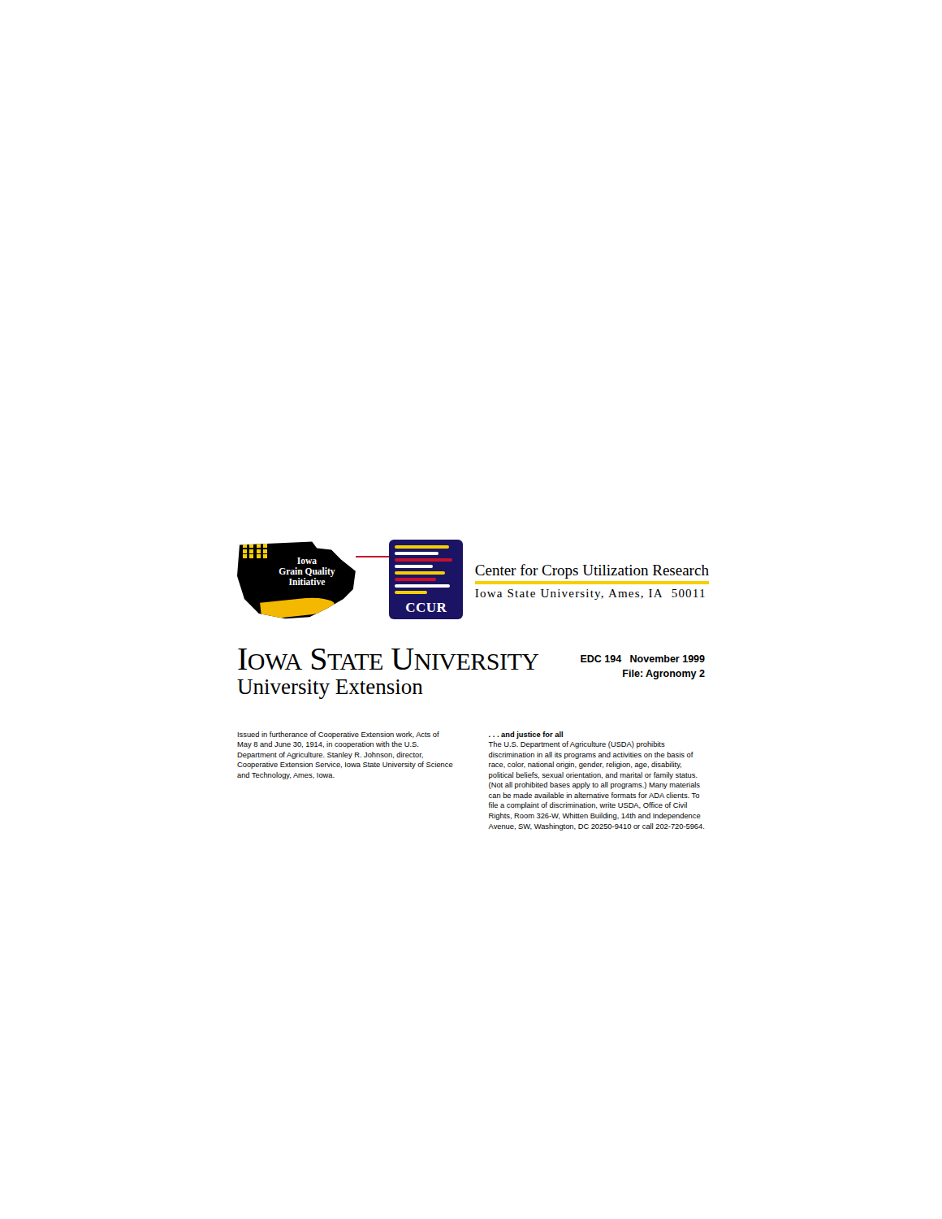Iowa
Grain Quality
Initiative
CCUR
Center for Crops Utilization Research
Iowa State University, Ames, IA 50011
IOWA STATE UNIVERSITY
University Extension
EDC 194 November 1999
File: Agronomy 2
Issued in furtherance of Cooperative Extension work, Acts of May 8 and June 30, 1914, in cooperation with the U.S. Department of Agriculture. Stanley R. Johnson, director, Cooperative Extension Service, Iowa State University of Science and Technology, Ames, Iowa.
. . . and justice for all
The U.S. Department of Agriculture (USDA) prohibits discrimination in all its programs and activities on the basis of race, color, national origin, gender, religion, age, disability, political beliefs, sexual orientation, and marital or family status. (Not all prohibited bases apply to all programs.) Many materials can be made available in alternative formats for ADA clients. To file a complaint of discrimination, write USDA, Office of Civil Rights, Room 326-W, Whitten Building, 14th and Independence Avenue, SW, Washington, DC 20250-9410 or call 202-720-5964.